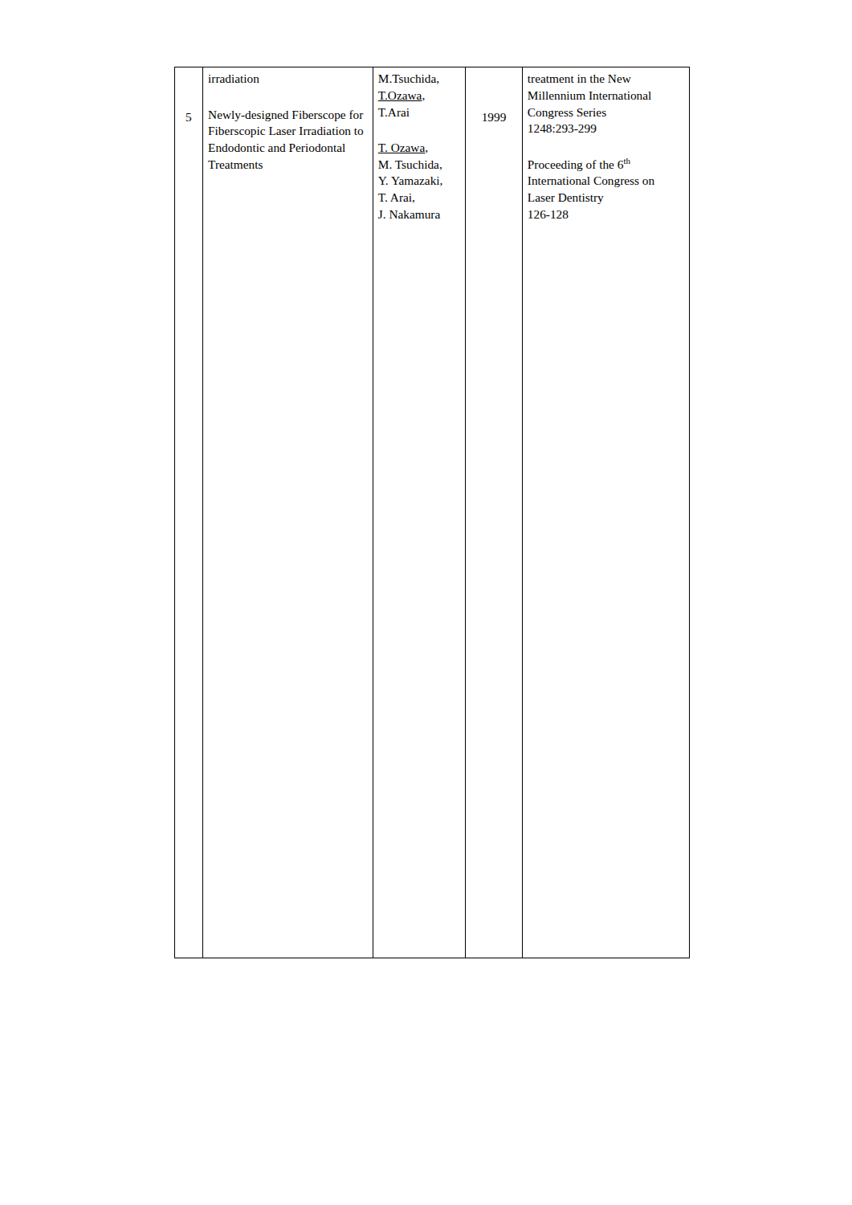| 5 | irradiation Newly-designed Fiberscope for Fiberscopic Laser Irradiation to Endodontic and Periodontal Treatments | M.Tsuchida, T.Ozawa , T.Arai T. Ozawa , M. Tsuchida, Y. Yamazaki, T. Arai, J. Nakamura | 1999 | treatment in the New Millennium International Congress Series 1248:293-299 Proceeding of the 6 th International Congress on Laser Dentistry 126-128 |